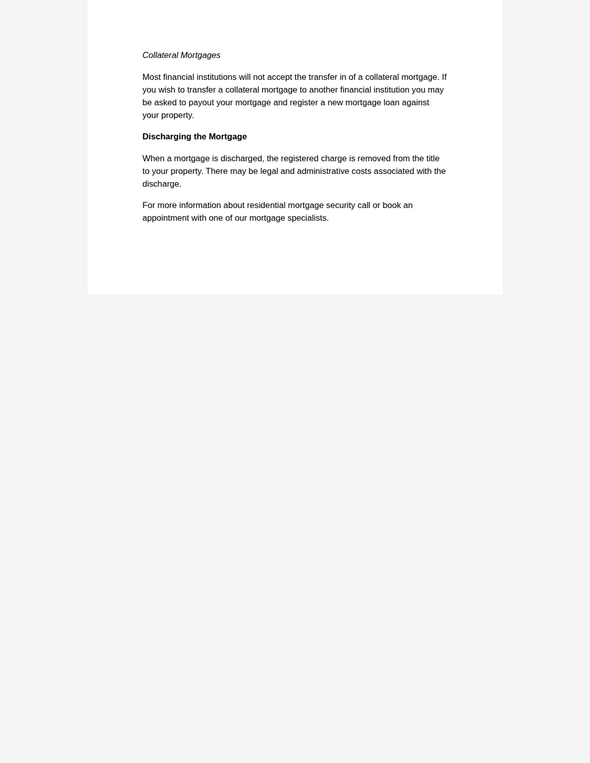Collateral Mortgages
Most financial institutions will not accept the transfer in of a collateral mortgage. If you wish to transfer a collateral mortgage to another financial institution you may be asked to payout your mortgage and register a new mortgage loan against your property.
Discharging the Mortgage
When a mortgage is discharged, the registered charge is removed from the title to your property. There may be legal and administrative costs associated with the discharge.
For more information about residential mortgage security call or book an appointment with one of our mortgage specialists.